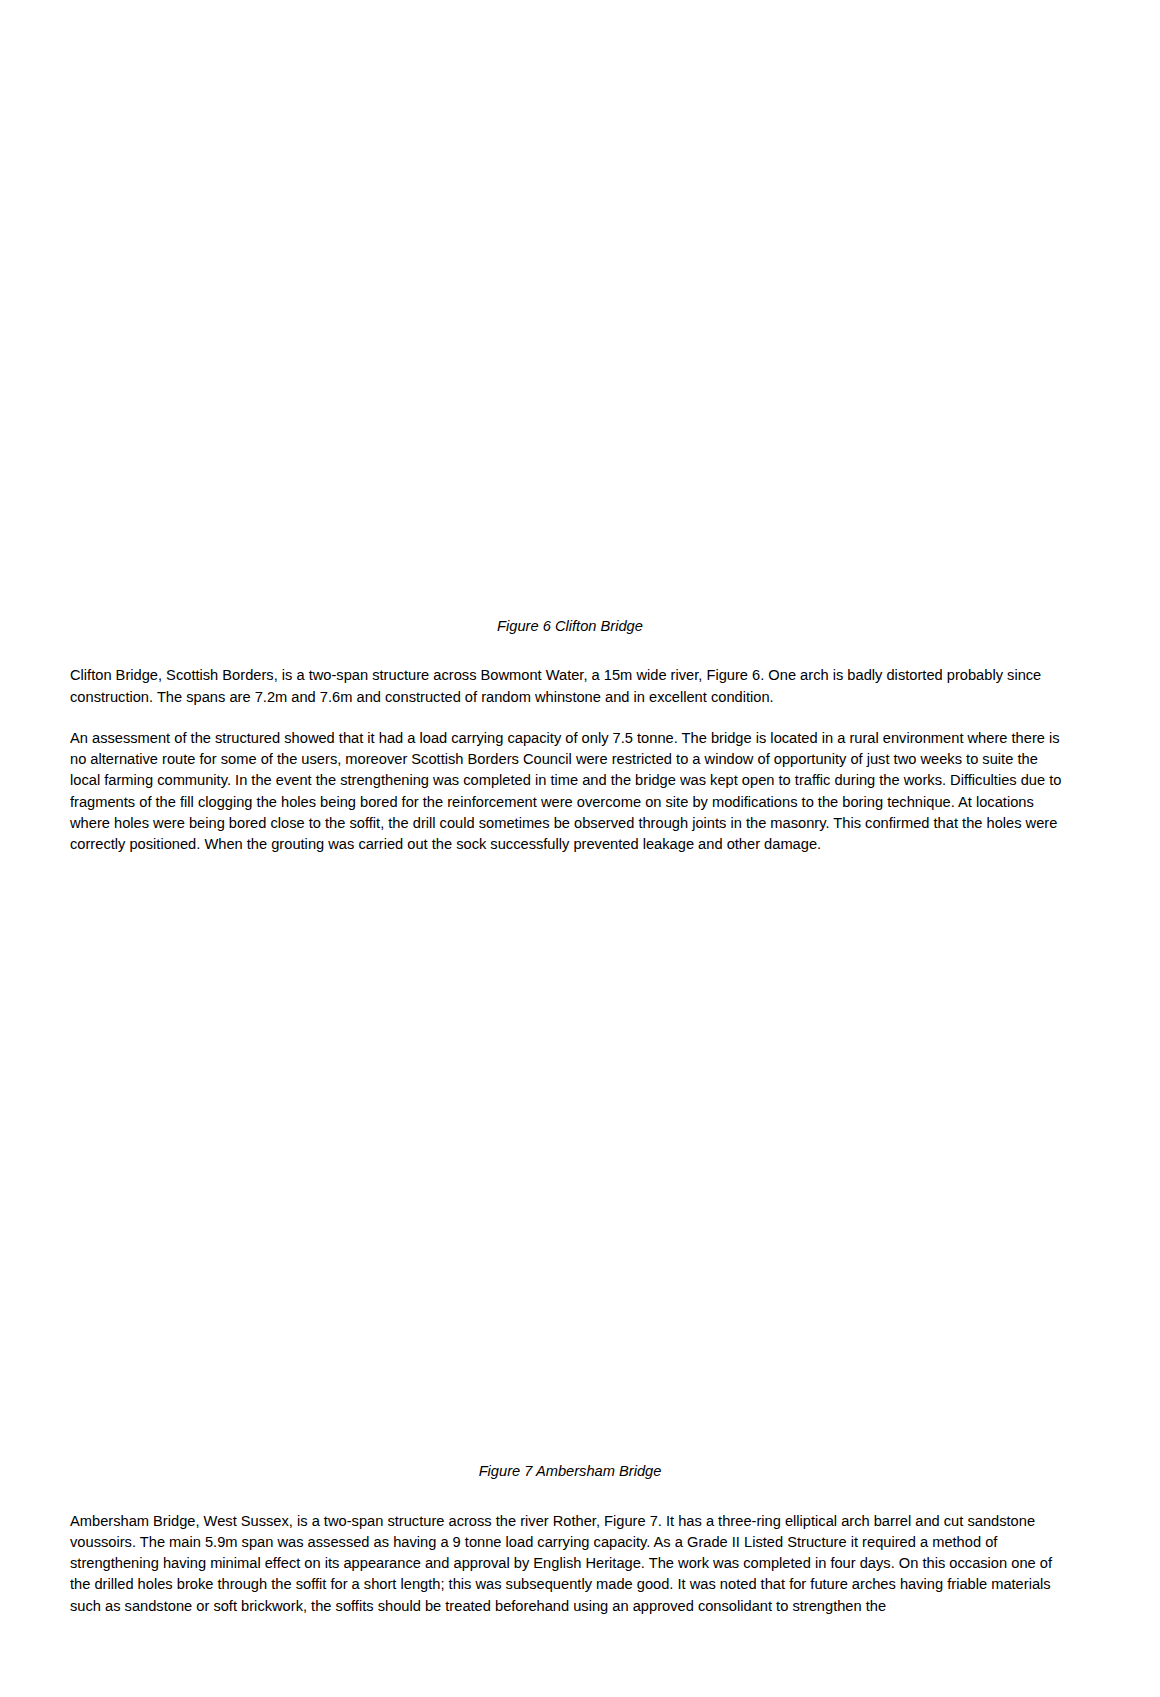Figure 6 Clifton Bridge
Clifton Bridge, Scottish Borders, is a two-span structure across Bowmont Water, a 15m wide river, Figure 6. One arch is badly distorted probably since construction. The spans are 7.2m and 7.6m and constructed of random whinstone and in excellent condition.
An assessment of the structured showed that it had a load carrying capacity of only 7.5 tonne. The bridge is located in a rural environment where there is no alternative route for some of the users, moreover Scottish Borders Council were restricted to a window of opportunity of just two weeks to suite the local farming community. In the event the strengthening was completed in time and the bridge was kept open to traffic during the works. Difficulties due to fragments of the fill clogging the holes being bored for the reinforcement were overcome on site by modifications to the boring technique. At locations where holes were being bored close to the soffit, the drill could sometimes be observed through joints in the masonry. This confirmed that the holes were correctly positioned. When the grouting was carried out the sock successfully prevented leakage and other damage.
Figure 7 Ambersham Bridge
Ambersham Bridge, West Sussex, is a two-span structure across the river Rother, Figure 7. It has a three-ring elliptical arch barrel and cut sandstone voussoirs. The main 5.9m span was assessed as having a 9 tonne load carrying capacity. As a Grade II Listed Structure it required a method of strengthening having minimal effect on its appearance and approval by English Heritage. The work was completed in four days. On this occasion one of the drilled holes broke through the soffit for a short length; this was subsequently made good. It was noted that for future arches having friable materials such as sandstone or soft brickwork, the soffits should be treated beforehand using an approved consolidant to strengthen the